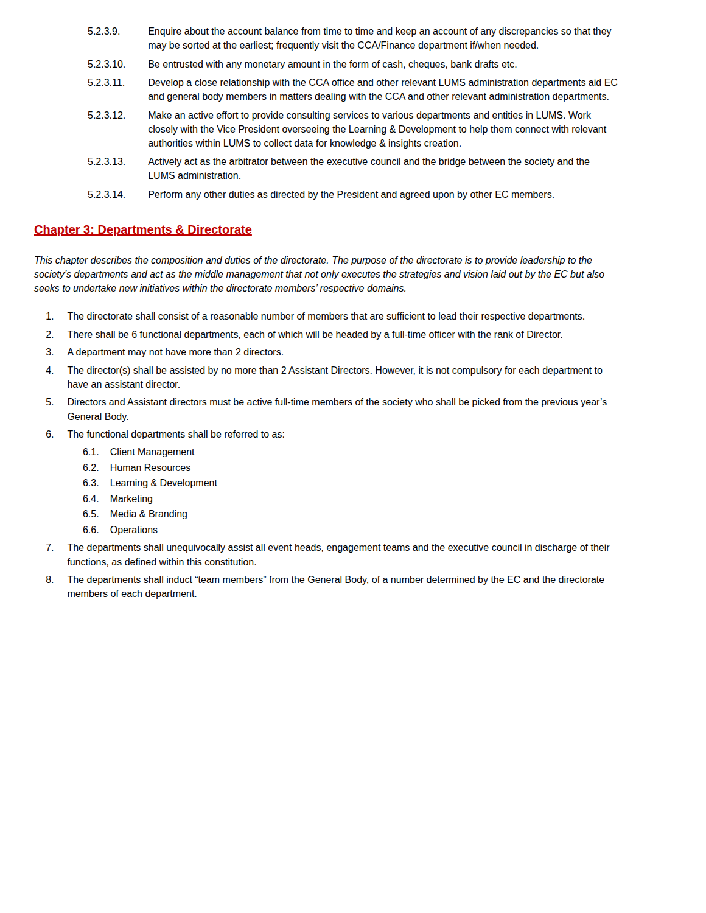5.2.3.9. Enquire about the account balance from time to time and keep an account of any discrepancies so that they may be sorted at the earliest; frequently visit the CCA/Finance department if/when needed.
5.2.3.10. Be entrusted with any monetary amount in the form of cash, cheques, bank drafts etc.
5.2.3.11. Develop a close relationship with the CCA office and other relevant LUMS administration departments aid EC and general body members in matters dealing with the CCA and other relevant administration departments.
5.2.3.12. Make an active effort to provide consulting services to various departments and entities in LUMS. Work closely with the Vice President overseeing the Learning & Development to help them connect with relevant authorities within LUMS to collect data for knowledge & insights creation.
5.2.3.13. Actively act as the arbitrator between the executive council and the bridge between the society and the LUMS administration.
5.2.3.14. Perform any other duties as directed by the President and agreed upon by other EC members.
Chapter 3: Departments & Directorate
This chapter describes the composition and duties of the directorate. The purpose of the directorate is to provide leadership to the society’s departments and act as the middle management that not only executes the strategies and vision laid out by the EC but also seeks to undertake new initiatives within the directorate members’ respective domains.
1. The directorate shall consist of a reasonable number of members that are sufficient to lead their respective departments.
2. There shall be 6 functional departments, each of which will be headed by a full-time officer with the rank of Director.
3. A department may not have more than 2 directors.
4. The director(s) shall be assisted by no more than 2 Assistant Directors. However, it is not compulsory for each department to have an assistant director.
5. Directors and Assistant directors must be active full-time members of the society who shall be picked from the previous year’s General Body.
6. The functional departments shall be referred to as:
6.1. Client Management
6.2. Human Resources
6.3. Learning & Development
6.4. Marketing
6.5. Media & Branding
6.6. Operations
7. The departments shall unequivocally assist all event heads, engagement teams and the executive council in discharge of their functions, as defined within this constitution.
8. The departments shall induct “team members” from the General Body, of a number determined by the EC and the directorate members of each department.